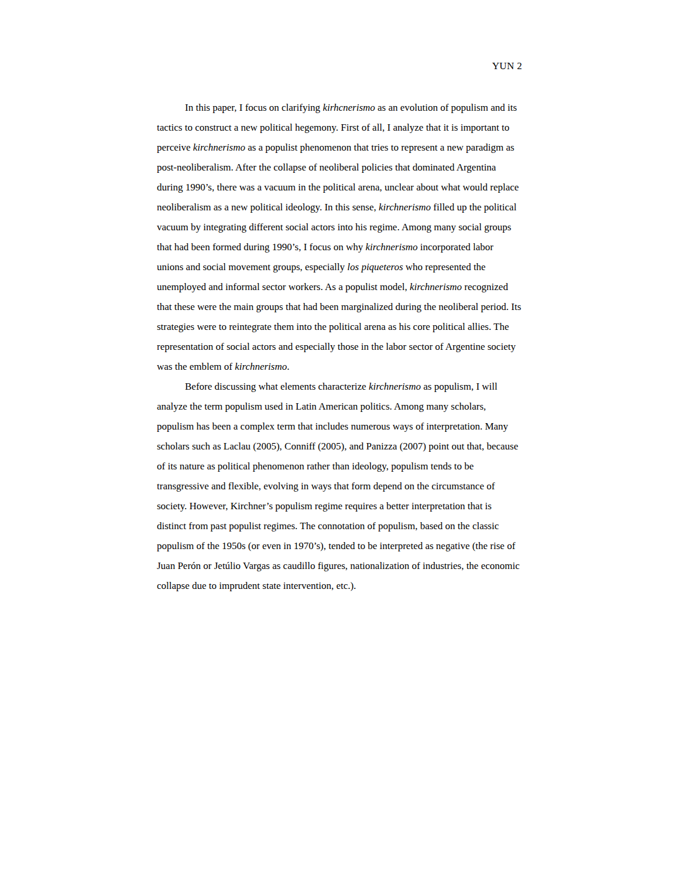YUN 2
In this paper, I focus on clarifying kirhcnerismo as an evolution of populism and its tactics to construct a new political hegemony. First of all, I analyze that it is important to perceive kirchnerismo as a populist phenomenon that tries to represent a new paradigm as post-neoliberalism. After the collapse of neoliberal policies that dominated Argentina during 1990’s, there was a vacuum in the political arena, unclear about what would replace neoliberalism as a new political ideology. In this sense, kirchnerismo filled up the political vacuum by integrating different social actors into his regime. Among many social groups that had been formed during 1990’s, I focus on why kirchnerismo incorporated labor unions and social movement groups, especially los piqueteros who represented the unemployed and informal sector workers. As a populist model, kirchnerismo recognized that these were the main groups that had been marginalized during the neoliberal period. Its strategies were to reintegrate them into the political arena as his core political allies. The representation of social actors and especially those in the labor sector of Argentine society was the emblem of kirchnerismo.
Before discussing what elements characterize kirchnerismo as populism, I will analyze the term populism used in Latin American politics. Among many scholars, populism has been a complex term that includes numerous ways of interpretation. Many scholars such as Laclau (2005), Conniff (2005), and Panizza (2007) point out that, because of its nature as political phenomenon rather than ideology, populism tends to be transgressive and flexible, evolving in ways that form depend on the circumstance of society. However, Kirchner’s populism regime requires a better interpretation that is distinct from past populist regimes. The connotation of populism, based on the classic populism of the 1950s (or even in 1970’s), tended to be interpreted as negative (the rise of Juan Perón or Jetúlio Vargas as caudillo figures, nationalization of industries, the economic collapse due to imprudent state intervention, etc.).